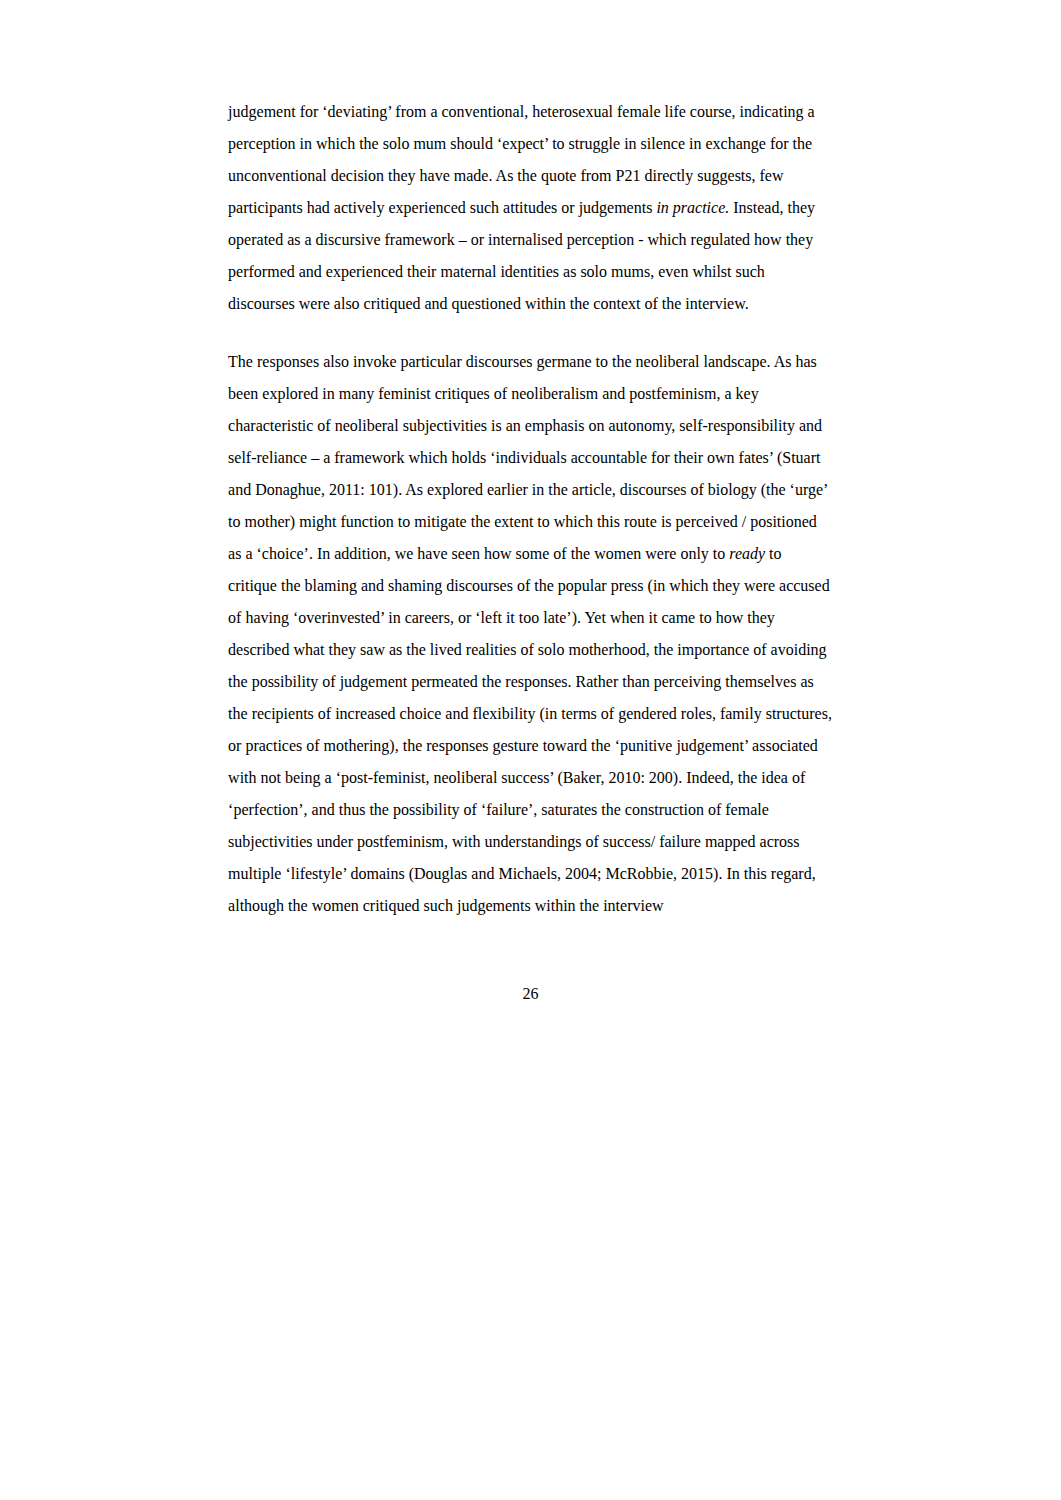judgement for ‘deviating’ from a conventional, heterosexual female life course, indicating a perception in which the solo mum should ‘expect’ to struggle in silence in exchange for the unconventional decision they have made. As the quote from P21 directly suggests, few participants had actively experienced such attitudes or judgements in practice. Instead, they operated as a discursive framework – or internalised perception - which regulated how they performed and experienced their maternal identities as solo mums, even whilst such discourses were also critiqued and questioned within the context of the interview.
The responses also invoke particular discourses germane to the neoliberal landscape. As has been explored in many feminist critiques of neoliberalism and postfeminism, a key characteristic of neoliberal subjectivities is an emphasis on autonomy, self-responsibility and self-reliance – a framework which holds ‘individuals accountable for their own fates’ (Stuart and Donaghue, 2011: 101). As explored earlier in the article, discourses of biology (the ‘urge’ to mother) might function to mitigate the extent to which this route is perceived / positioned as a ‘choice’. In addition, we have seen how some of the women were only to ready to critique the blaming and shaming discourses of the popular press (in which they were accused of having ‘overinvested’ in careers, or ‘left it too late’). Yet when it came to how they described what they saw as the lived realities of solo motherhood, the importance of avoiding the possibility of judgement permeated the responses. Rather than perceiving themselves as the recipients of increased choice and flexibility (in terms of gendered roles, family structures, or practices of mothering), the responses gesture toward the ‘punitive judgement’ associated with not being a ‘post-feminist, neoliberal success’ (Baker, 2010: 200). Indeed, the idea of ‘perfection’, and thus the possibility of ‘failure’, saturates the construction of female subjectivities under postfeminism, with understandings of success/ failure mapped across multiple ‘lifestyle’ domains (Douglas and Michaels, 2004; McRobbie, 2015). In this regard, although the women critiqued such judgements within the interview
26